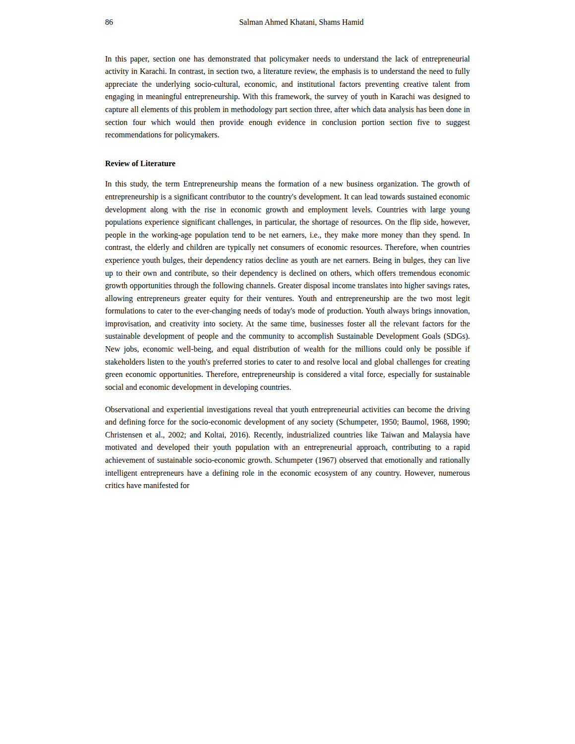86 Salman Ahmed Khatani, Shams Hamid
In this paper, section one has demonstrated that policymaker needs to understand the lack of entrepreneurial activity in Karachi. In contrast, in section two, a literature review, the emphasis is to understand the need to fully appreciate the underlying socio-cultural, economic, and institutional factors preventing creative talent from engaging in meaningful entrepreneurship. With this framework, the survey of youth in Karachi was designed to capture all elements of this problem in methodology part section three, after which data analysis has been done in section four which would then provide enough evidence in conclusion portion section five to suggest recommendations for policymakers.
Review of Literature
In this study, the term Entrepreneurship means the formation of a new business organization. The growth of entrepreneurship is a significant contributor to the country's development. It can lead towards sustained economic development along with the rise in economic growth and employment levels. Countries with large young populations experience significant challenges, in particular, the shortage of resources. On the flip side, however, people in the working-age population tend to be net earners, i.e., they make more money than they spend. In contrast, the elderly and children are typically net consumers of economic resources. Therefore, when countries experience youth bulges, their dependency ratios decline as youth are net earners. Being in bulges, they can live up to their own and contribute, so their dependency is declined on others, which offers tremendous economic growth opportunities through the following channels. Greater disposal income translates into higher savings rates, allowing entrepreneurs greater equity for their ventures. Youth and entrepreneurship are the two most legit formulations to cater to the ever-changing needs of today's mode of production. Youth always brings innovation, improvisation, and creativity into society. At the same time, businesses foster all the relevant factors for the sustainable development of people and the community to accomplish Sustainable Development Goals (SDGs). New jobs, economic well-being, and equal distribution of wealth for the millions could only be possible if stakeholders listen to the youth's preferred stories to cater to and resolve local and global challenges for creating green economic opportunities. Therefore, entrepreneurship is considered a vital force, especially for sustainable social and economic development in developing countries.
Observational and experiential investigations reveal that youth entrepreneurial activities can become the driving and defining force for the socio-economic development of any society (Schumpeter, 1950; Baumol, 1968, 1990; Christensen et al., 2002; and Koltai, 2016). Recently, industrialized countries like Taiwan and Malaysia have motivated and developed their youth population with an entrepreneurial approach, contributing to a rapid achievement of sustainable socio-economic growth. Schumpeter (1967) observed that emotionally and rationally intelligent entrepreneurs have a defining role in the economic ecosystem of any country. However, numerous critics have manifested for